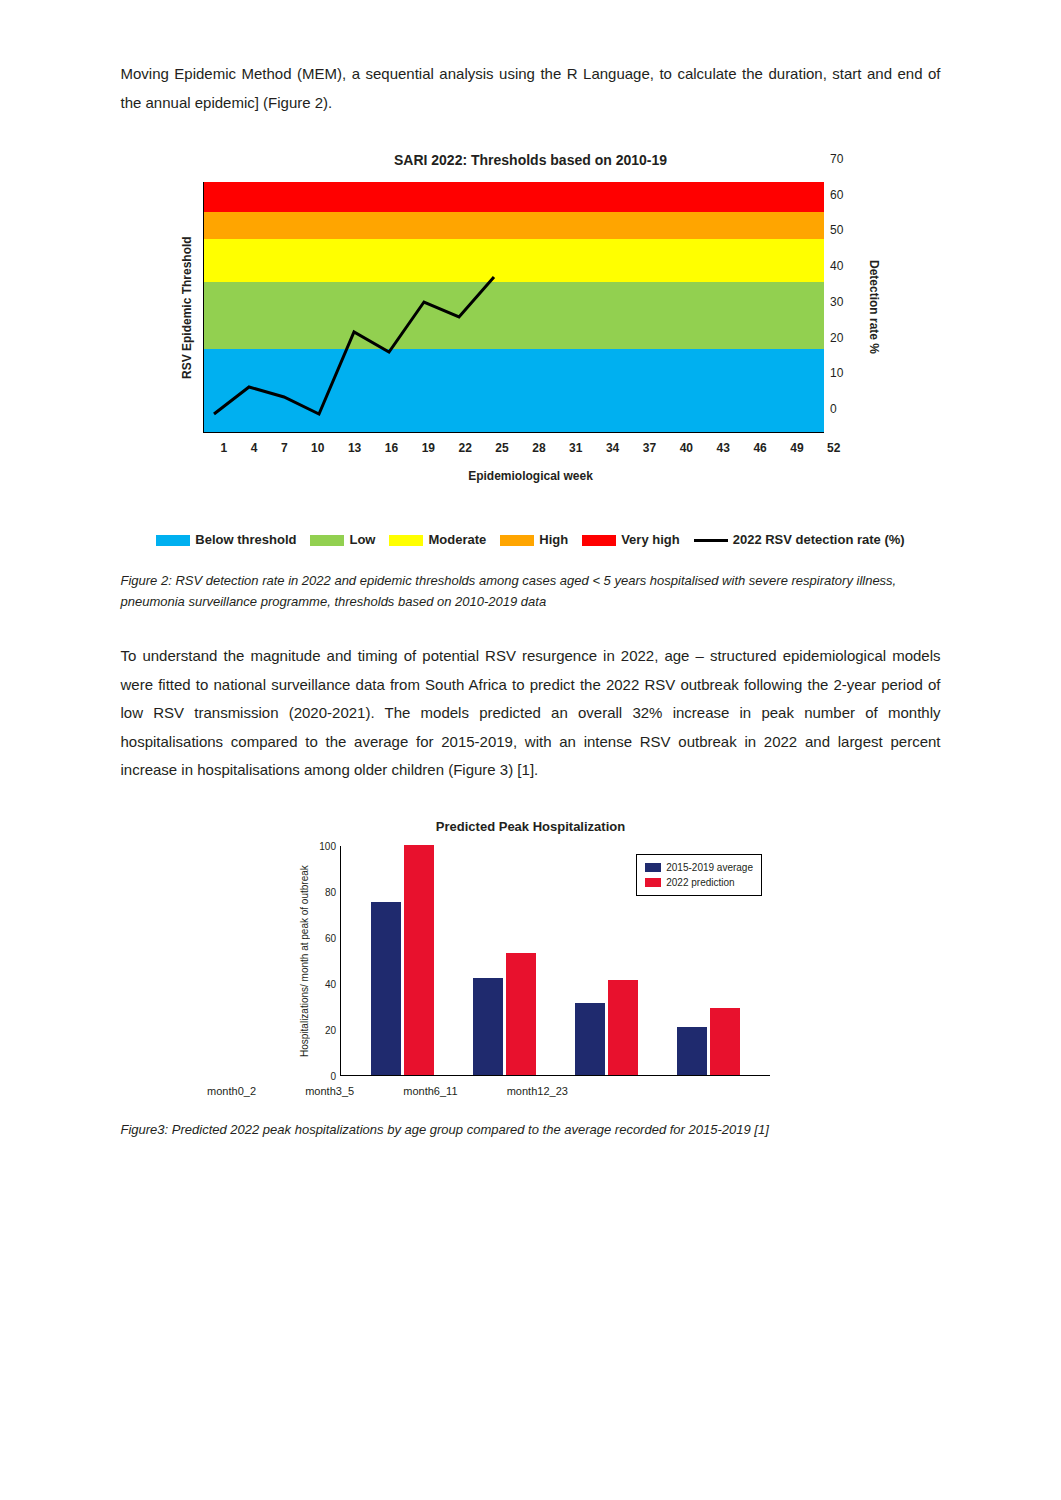Moving Epidemic Method (MEM), a sequential analysis using the R Language, to calculate the duration, start and end of the annual epidemic] (Figure 2).
SARI 2022: Thresholds based on 2010-19
RSV Epidemic Threshold
70 60 50 40 30 20 10 0
Detection rate %
147101316 192225283134 374043464952
Epidemiological week
Below threshold
Low
Moderate
High
Very high
2022 RSV detection rate (%)
Figure 2: RSV detection rate in 2022 and epidemic thresholds among cases aged < 5 years hospitalised with severe respiratory illness, pneumonia surveillance programme, thresholds based on 2010-2019 data
To understand the magnitude and timing of potential RSV resurgence in 2022, age – structured epidemiological models were fitted to national surveillance data from South Africa to predict the 2022 RSV outbreak following the 2-year period of low RSV transmission (2020-2021). The models predicted an overall 32% increase in peak number of monthly hospitalisations compared to the average for 2015-2019, with an intense RSV outbreak in 2022 and largest percent increase in hospitalisations among older children (Figure 3) [1].
Predicted Peak Hospitalization
Hospitalizations/ month at peak of outbreak
100 80 60 40 20 0
2015-2019 average
2022 prediction
month0_2 month3_5 month6_11 month12_23
Figure3: Predicted 2022 peak hospitalizations by age group compared to the average recorded for 2015-2019 [1]